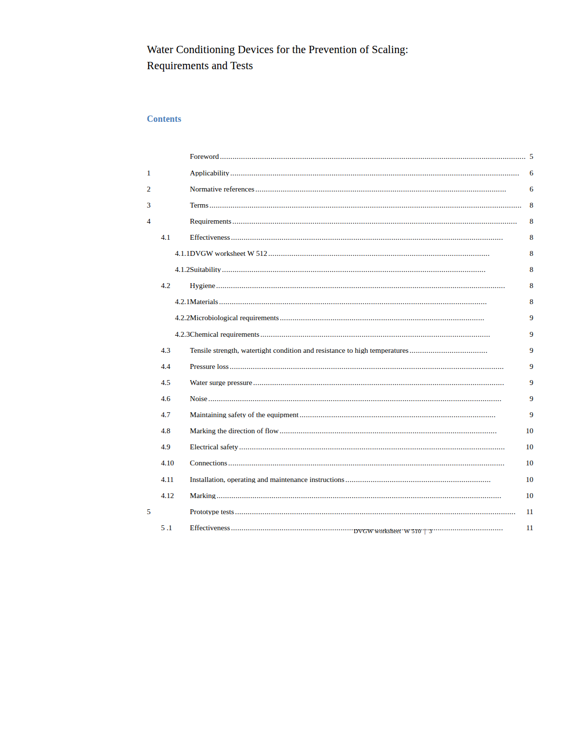Water Conditioning Devices for the Prevention of Scaling:
Requirements and Tests
Contents
| | Foreword ................................................................................................................................................. | 5 |
| 1 | Applicability ......................................................................................................................................... | 6 |
| 2 | Normative references ....................................................................................................................... | 6 |
| 3 | Terms .................................................................................................................................................... | 8 |
| 4 | Requirements ....................................................................................................................................... | 8 |
| 4.1 | Effectiveness ................................................................................................................................. | 8 |
| 4.1.1 | DVGW worksheet W 512 ......................................................................................................... | 8 |
| 4.1.2 | Suitability ............................................................................................................................. | 8 |
| 4.2 | Hygiene ......................................................................................................................................... | 8 |
| 4.2.1 | Materials ............................................................................................................................... | 8 |
| 4.2.2 | Microbiological requirements ................................................................................................. | 9 |
| 4.2.3 | Chemical requirements ............................................................................................................. | 9 |
| 4.3 | Tensile strength, watertight condition and resistance to high temperatures ..................................... | 9 |
| 4.4 | Pressure loss .................................................................................................................................. | 9 |
| 4.5 | Water surge pressure ....................................................................................................................... | 9 |
| 4.6 | Noise ........................................................................................................................................... | 9 |
| 4.7 | Maintaining safety of the equipment ............................................................................................. | 9 |
| 4.8 | Marking the direction of flow ....................................................................................................... | 10 |
| 4.9 | Electrical safety .............................................................................................................................. | 10 |
| 4.10 | Connections ................................................................................................................................... | 10 |
| 4.11 | Installation, operating and maintenance instructions ..................................................................... | 10 |
| 4.12 | Marking ....................................................................................................................................... | 10 |
| 5 | Prototype tests ..................................................................................................................................... | 11 |
| 5 .1 | Effectiveness ................................................................................................................................. | 11 |
DVGW worksheet W 510 | 3